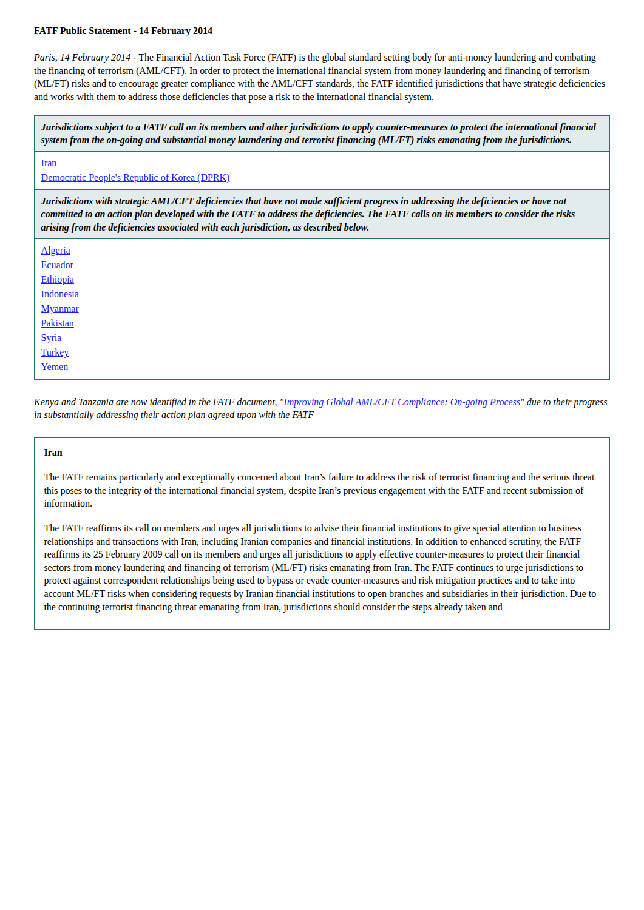FATF Public Statement - 14 February 2014
Paris, 14 February 2014 - The Financial Action Task Force (FATF) is the global standard setting body for anti-money laundering and combating the financing of terrorism (AML/CFT). In order to protect the international financial system from money laundering and financing of terrorism (ML/FT) risks and to encourage greater compliance with the AML/CFT standards, the FATF identified jurisdictions that have strategic deficiencies and works with them to address those deficiencies that pose a risk to the international financial system.
| Jurisdictions subject to a FATF call on its members and other jurisdictions to apply counter-measures to protect the international financial system from the on-going and substantial money laundering and terrorist financing (ML/FT) risks emanating from the jurisdictions. |
| Iran Democratic People's Republic of Korea (DPRK) |
| Jurisdictions with strategic AML/CFT deficiencies that have not made sufficient progress in addressing the deficiencies or have not committed to an action plan developed with the FATF to address the deficiencies. The FATF calls on its members to consider the risks arising from the deficiencies associated with each jurisdiction, as described below. |
| Algeria Ecuador Ethiopia Indonesia Myanmar Pakistan Syria Turkey Yemen |
Kenya and Tanzania are now identified in the FATF document, "Improving Global AML/CFT Compliance: On-going Process" due to their progress in substantially addressing their action plan agreed upon with the FATF
| Iran The FATF remains particularly and exceptionally concerned about Iran’s failure to address the risk of terrorist financing and the serious threat this poses to the integrity of the international financial system, despite Iran’s previous engagement with the FATF and recent submission of information. The FATF reaffirms its call on members and urges all jurisdictions to advise their financial institutions to give special attention to business relationships and transactions with Iran, including Iranian companies and financial institutions. In addition to enhanced scrutiny, the FATF reaffirms its 25 February 2009 call on its members and urges all jurisdictions to apply effective counter-measures to protect their financial sectors from money laundering and financing of terrorism (ML/FT) risks emanating from Iran. The FATF continues to urge jurisdictions to protect against correspondent relationships being used to bypass or evade counter-measures and risk mitigation practices and to take into account ML/FT risks when considering requests by Iranian financial institutions to open branches and subsidiaries in their jurisdiction. Due to the continuing terrorist financing threat emanating from Iran, jurisdictions should consider the steps already taken and |